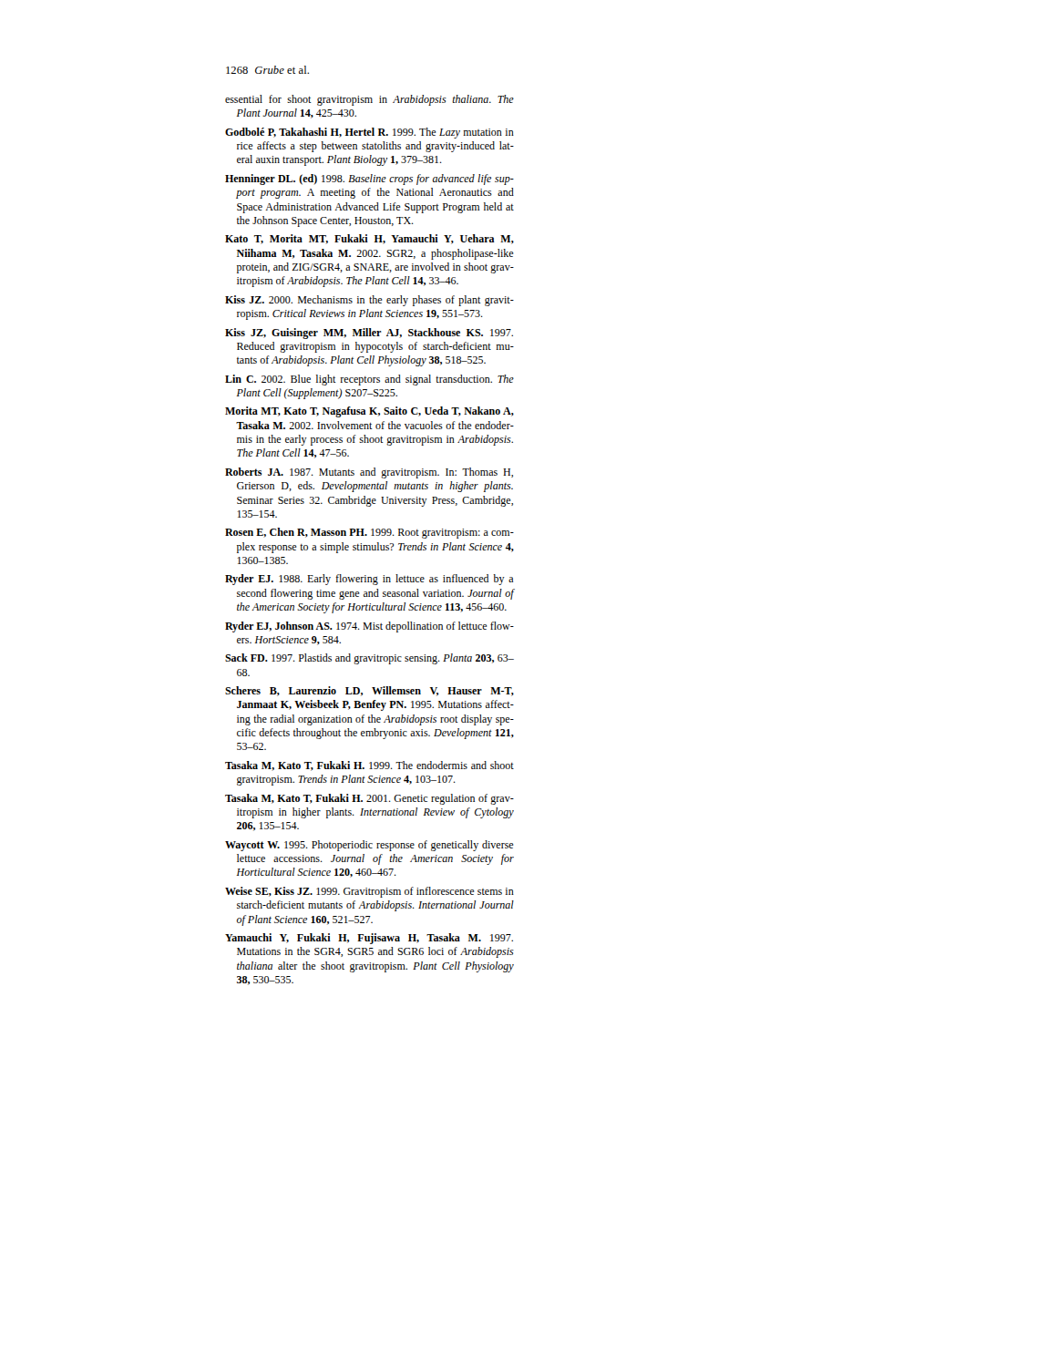1268 Grube et al.
essential for shoot gravitropism in Arabidopsis thaliana. The Plant Journal 14, 425–430.
Godbolé P, Takahashi H, Hertel R. 1999. The Lazy mutation in rice affects a step between statoliths and gravity-induced lateral auxin transport. Plant Biology 1, 379–381.
Henninger DL. (ed) 1998. Baseline crops for advanced life support program. A meeting of the National Aeronautics and Space Administration Advanced Life Support Program held at the Johnson Space Center, Houston, TX.
Kato T, Morita MT, Fukaki H, Yamauchi Y, Uehara M, Niihama M, Tasaka M. 2002. SGR2, a phospholipase-like protein, and ZIG/SGR4, a SNARE, are involved in shoot gravitropism of Arabidopsis. The Plant Cell 14, 33–46.
Kiss JZ. 2000. Mechanisms in the early phases of plant gravitropism. Critical Reviews in Plant Sciences 19, 551–573.
Kiss JZ, Guisinger MM, Miller AJ, Stackhouse KS. 1997. Reduced gravitropism in hypocotyls of starch-deficient mutants of Arabidopsis. Plant Cell Physiology 38, 518–525.
Lin C. 2002. Blue light receptors and signal transduction. The Plant Cell (Supplement) S207–S225.
Morita MT, Kato T, Nagafusa K, Saito C, Ueda T, Nakano A, Tasaka M. 2002. Involvement of the vacuoles of the endodermis in the early process of shoot gravitropism in Arabidopsis. The Plant Cell 14, 47–56.
Roberts JA. 1987. Mutants and gravitropism. In: Thomas H, Grierson D, eds. Developmental mutants in higher plants. Seminar Series 32. Cambridge University Press, Cambridge, 135–154.
Rosen E, Chen R, Masson PH. 1999. Root gravitropism: a complex response to a simple stimulus? Trends in Plant Science 4, 1360–1385.
Ryder EJ. 1988. Early flowering in lettuce as influenced by a second flowering time gene and seasonal variation. Journal of the American Society for Horticultural Science 113, 456–460.
Ryder EJ, Johnson AS. 1974. Mist depollination of lettuce flowers. HortScience 9, 584.
Sack FD. 1997. Plastids and gravitropic sensing. Planta 203, 63–68.
Scheres B, Laurenzio LD, Willemsen V, Hauser M-T, Janmaat K, Weisbeek P, Benfey PN. 1995. Mutations affecting the radial organization of the Arabidopsis root display specific defects throughout the embryonic axis. Development 121, 53–62.
Tasaka M, Kato T, Fukaki H. 1999. The endodermis and shoot gravitropism. Trends in Plant Science 4, 103–107.
Tasaka M, Kato T, Fukaki H. 2001. Genetic regulation of gravitropism in higher plants. International Review of Cytology 206, 135–154.
Waycott W. 1995. Photoperiodic response of genetically diverse lettuce accessions. Journal of the American Society for Horticultural Science 120, 460–467.
Weise SE, Kiss JZ. 1999. Gravitropism of inflorescence stems in starch-deficient mutants of Arabidopsis. International Journal of Plant Science 160, 521–527.
Yamauchi Y, Fukaki H, Fujisawa H, Tasaka M. 1997. Mutations in the SGR4, SGR5 and SGR6 loci of Arabidopsis thaliana alter the shoot gravitropism. Plant Cell Physiology 38, 530–535.